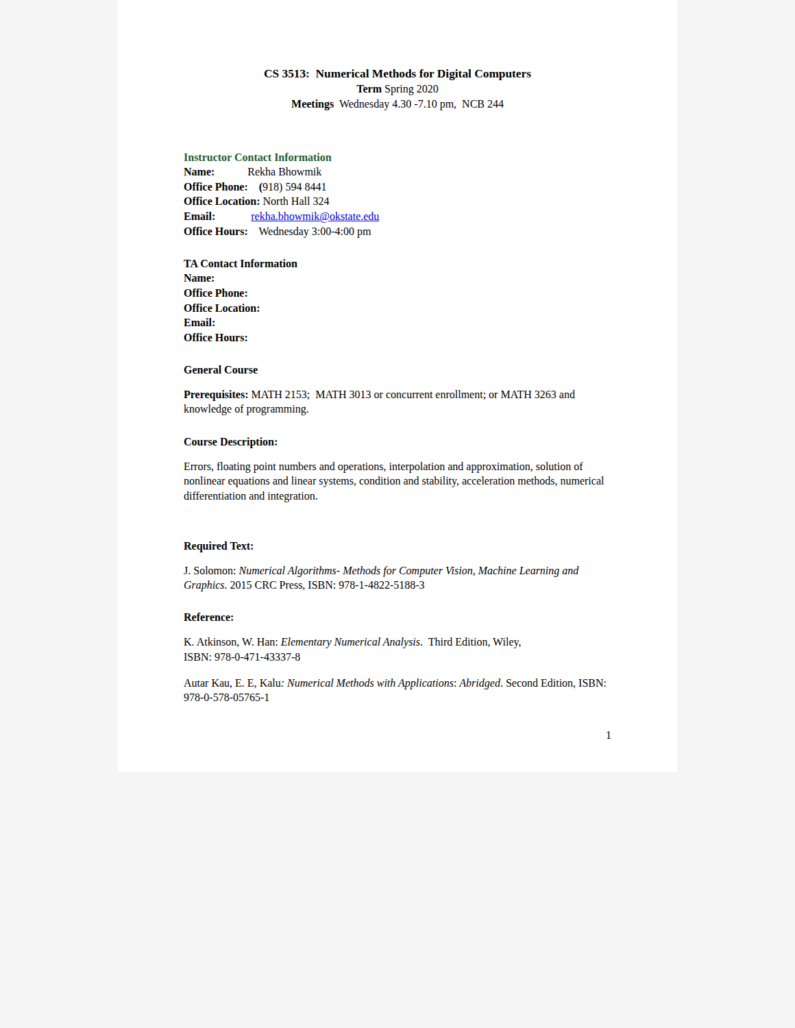CS 3513: Numerical Methods for Digital Computers
Term Spring 2020
Meetings Wednesday 4.30 -7.10 pm, NCB 244
Instructor Contact Information
Name: Rekha Bhowmik
Office Phone: (918) 594 8441
Office Location: North Hall 324
Email: rekha.bhowmik@okstate.edu
Office Hours: Wednesday 3:00-4:00 pm
TA Contact Information
Name:
Office Phone:
Office Location:
Email:
Office Hours:
General Course
Prerequisites: MATH 2153; MATH 3013 or concurrent enrollment; or MATH 3263 and knowledge of programming.
Course Description:
Errors, floating point numbers and operations, interpolation and approximation, solution of nonlinear equations and linear systems, condition and stability, acceleration methods, numerical differentiation and integration.
Required Text:
J. Solomon: Numerical Algorithms- Methods for Computer Vision, Machine Learning and Graphics. 2015 CRC Press, ISBN: 978-1-4822-5188-3
Reference:
K. Atkinson, W. Han: Elementary Numerical Analysis. Third Edition, Wiley,
ISBN: 978-0-471-43337-8
Autar Kau, E. E, Kalu: Numerical Methods with Applications: Abridged. Second Edition, ISBN: 978-0-578-05765-1
1